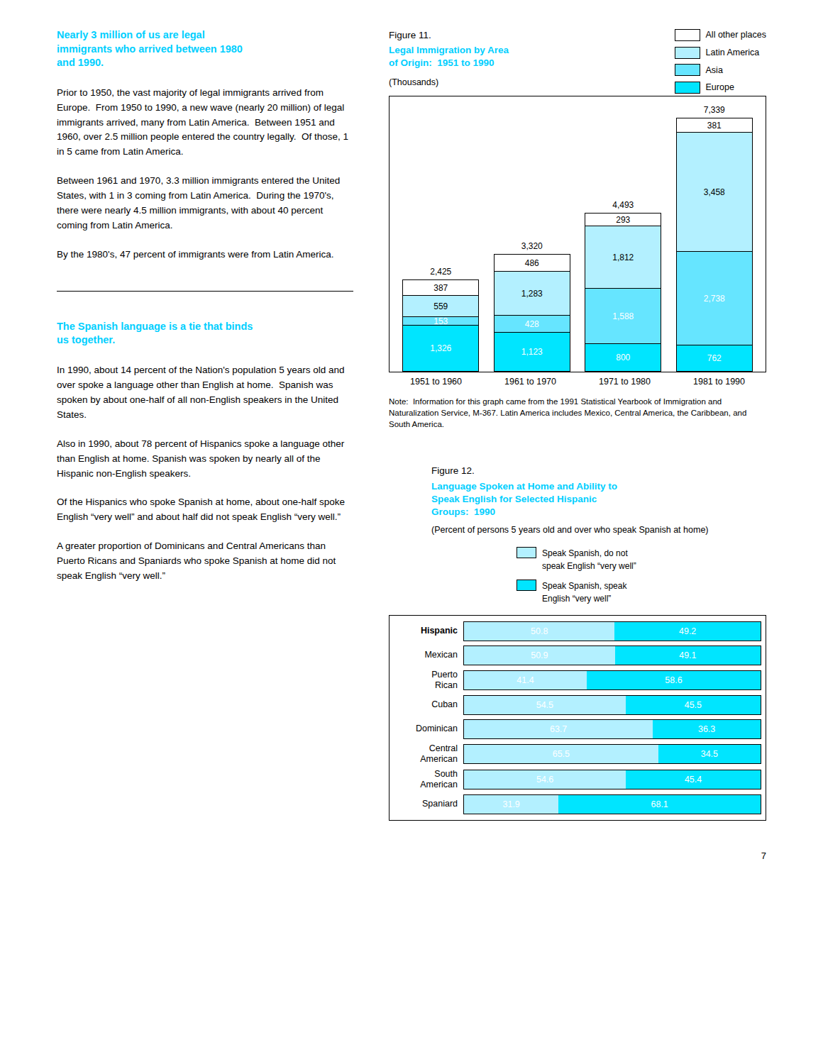Nearly 3 million of us are legal
immigrants who arrived between 1980
and 1990.
Prior to 1950, the vast majority of legal immigrants arrived from Europe. From 1950 to 1990, a new wave (nearly 20 million) of legal immigrants arrived, many from Latin America. Between 1951 and 1960, over 2.5 million people entered the country legally. Of those, 1 in 5 came from Latin America.
Between 1961 and 1970, 3.3 million immigrants entered the United States, with 1 in 3 coming from Latin America. During the 1970's, there were nearly 4.5 million immigrants, with about 40 percent coming from Latin America.
By the 1980's, 47 percent of immigrants were from Latin America.
The Spanish language is a tie that binds
us together.
In 1990, about 14 percent of the Nation's population 5 years old and over spoke a language other than English at home. Spanish was spoken by about one-half of all non-English speakers in the United States.
Also in 1990, about 78 percent of Hispanics spoke a language other than English at home. Spanish was spoken by nearly all of the Hispanic non-English speakers.
Of the Hispanics who spoke Spanish at home, about one-half spoke English “very well” and about half did not speak English “very well.”
A greater proportion of Dominicans and Central Americans than Puerto Ricans and Spaniards who spoke Spanish at home did not speak English “very well.”
All other places
Latin America
Asia
Europe
Figure 11.
Legal Immigration by Area
of Origin: 1951 to 1990
(Thousands)
2,425
387
559
153
1,326
3,320
486
1,283
428
1,123
4,493
293
1,812
1,588
800
7,339
381
3,458
2,738
762
1951 to 1960 1961 to 1970 1971 to 1980 1981 to 1990
Note: Information for this graph came from the 1991 Statistical Yearbook of Immigration and Naturalization Service, M-367. Latin America includes Mexico, Central America, the Caribbean, and South America.
Figure 12.
Language Spoken at Home and Ability to
Speak English for Selected Hispanic
Groups: 1990
(Percent of persons 5 years old and over who speak Spanish at home)
Speak Spanish, do not
speak English “very well”
Speak Spanish, speak
English “very well”
Hispanic
50.8
49.2
Mexican
50.9
49.1
Puerto
Rican
41.4
58.6
Cuban
54.5
45.5
Dominican
63.7
36.3
Central
American
65.5
34.5
South
American
54.6
45.4
Spaniard
31.9
68.1
7